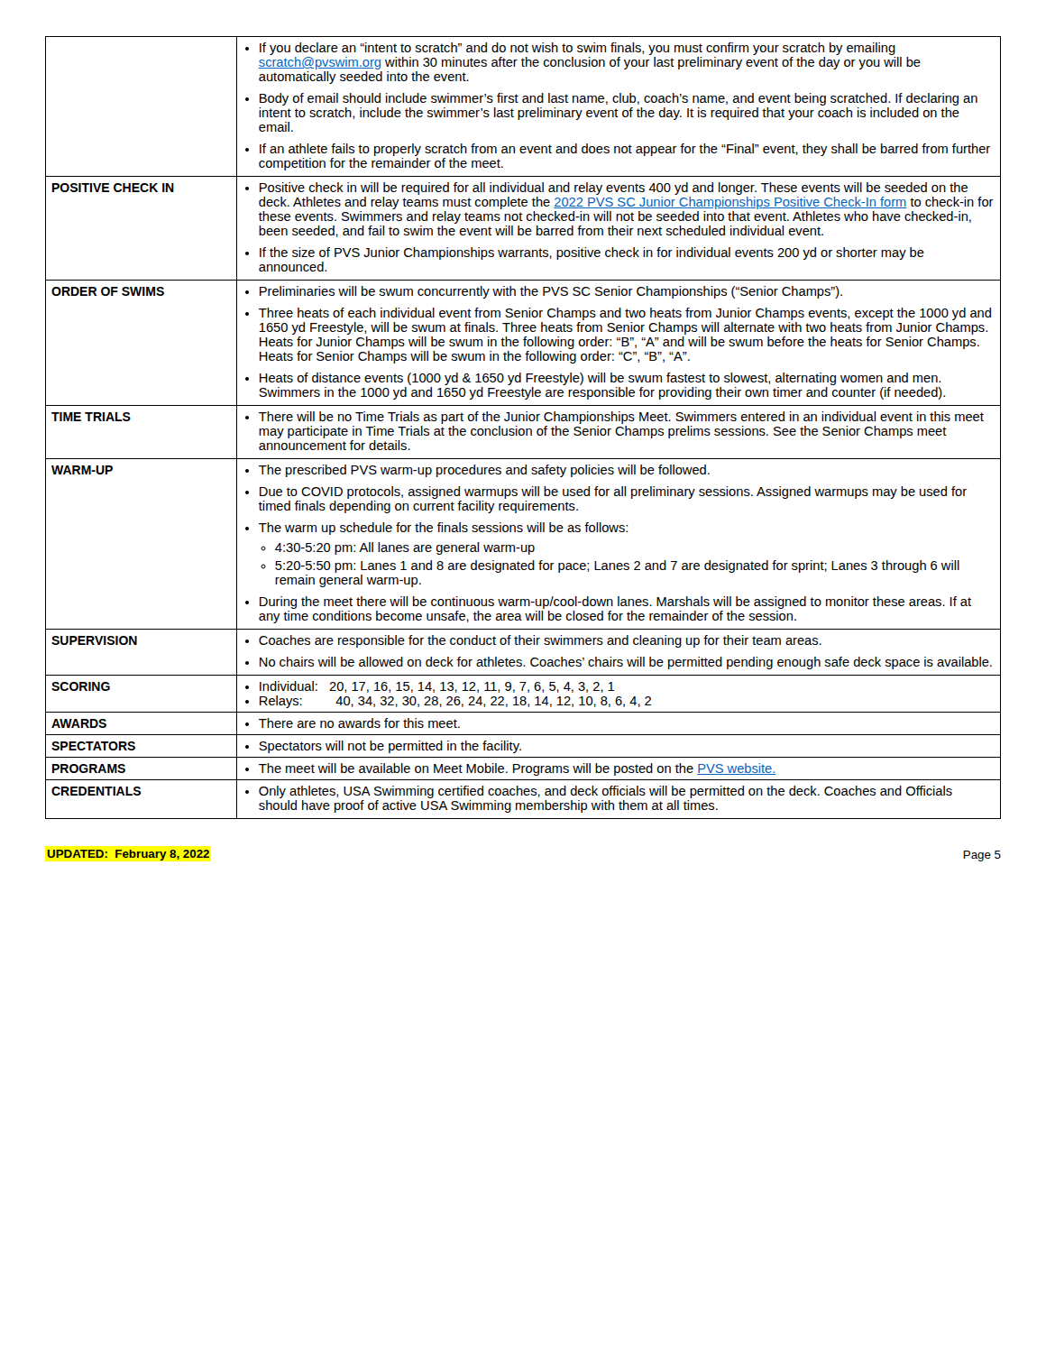| | If you declare an “intent to scratch” and do not wish to swim finals, you must confirm your scratch by emailing scratch@pvswim.org within 30 minutes after the conclusion of your last preliminary event of the day or you will be automatically seeded into the event. Body of email should include swimmer’s first and last name, club, coach’s name, and event being scratched. If declaring an intent to scratch, include the swimmer’s last preliminary event of the day. It is required that your coach is included on the email. If an athlete fails to properly scratch from an event and does not appear for the “Final” event, they shall be barred from further competition for the remainder of the meet. |
| POSITIVE CHECK IN | Positive check in will be required for all individual and relay events 400 yd and longer. These events will be seeded on the deck. Athletes and relay teams must complete the 2022 PVS SC Junior Championships Positive Check-In form to check-in for these events. Swimmers and relay teams not checked-in will not be seeded into that event. Athletes who have checked-in, been seeded, and fail to swim the event will be barred from their next scheduled individual event. If the size of PVS Junior Championships warrants, positive check in for individual events 200 yd or shorter may be announced. |
| ORDER OF SWIMS | Preliminaries will be swum concurrently with the PVS SC Senior Championships (“Senior Champs”). Three heats of each individual event from Senior Champs and two heats from Junior Champs events, except the 1000 yd and 1650 yd Freestyle, will be swum at finals. Three heats from Senior Champs will alternate with two heats from Junior Champs. Heats for Junior Champs will be swum in the following order: “B”, “A” and will be swum before the heats for Senior Champs. Heats for Senior Champs will be swum in the following order: “C”, “B”, “A”. Heats of distance events (1000 yd & 1650 yd Freestyle) will be swum fastest to slowest, alternating women and men. Swimmers in the 1000 yd and 1650 yd Freestyle are responsible for providing their own timer and counter (if needed). |
| TIME TRIALS | There will be no Time Trials as part of the Junior Championships Meet. Swimmers entered in an individual event in this meet may participate in Time Trials at the conclusion of the Senior Champs prelims sessions. See the Senior Champs meet announcement for details. |
| WARM-UP | The prescribed PVS warm-up procedures and safety policies will be followed. Due to COVID protocols, assigned warmups will be used for all preliminary sessions. Assigned warmups may be used for timed finals depending on current facility requirements. The warm up schedule for the finals sessions will be as follows: 4:30-5:20 pm: All lanes are general warm-up 5:20-5:50 pm: Lanes 1 and 8 are designated for pace; Lanes 2 and 7 are designated for sprint; Lanes 3 through 6 will remain general warm-up. During the meet there will be continuous warm-up/cool-down lanes. Marshals will be assigned to monitor these areas. If at any time conditions become unsafe, the area will be closed for the remainder of the session. |
| SUPERVISION | Coaches are responsible for the conduct of their swimmers and cleaning up for their team areas. No chairs will be allowed on deck for athletes. Coaches’ chairs will be permitted pending enough safe deck space is available. |
| SCORING | Individual: 20, 17, 16, 15, 14, 13, 12, 11, 9, 7, 6, 5, 4, 3, 2, 1 Relays: 40, 34, 32, 30, 28, 26, 24, 22, 18, 14, 12, 10, 8, 6, 4, 2 |
| AWARDS | There are no awards for this meet. |
| SPECTATORS | Spectators will not be permitted in the facility. |
| PROGRAMS | The meet will be available on Meet Mobile. Programs will be posted on the PVS website. |
| CREDENTIALS | Only athletes, USA Swimming certified coaches, and deck officials will be permitted on the deck. Coaches and Officials should have proof of active USA Swimming membership with them at all times. |
UPDATED: February 8, 2022 Page 5